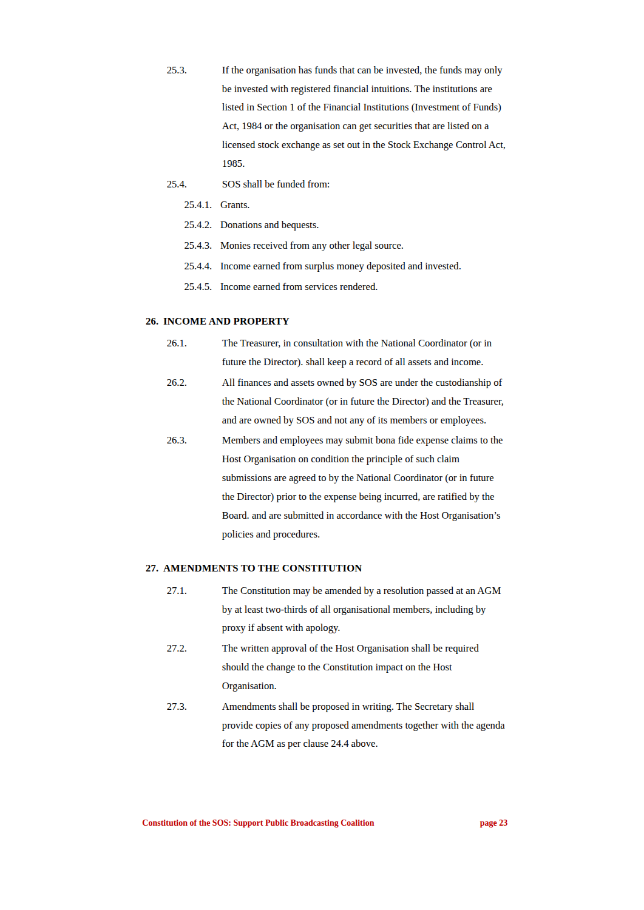25.3. If the organisation has funds that can be invested, the funds may only be invested with registered financial intuitions. The institutions are listed in Section 1 of the Financial Institutions (Investment of Funds) Act, 1984 or the organisation can get securities that are listed on a licensed stock exchange as set out in the Stock Exchange Control Act, 1985.
25.4. SOS shall be funded from:
25.4.1. Grants.
25.4.2. Donations and bequests.
25.4.3. Monies received from any other legal source.
25.4.4. Income earned from surplus money deposited and invested.
25.4.5. Income earned from services rendered.
26. INCOME AND PROPERTY
26.1. The Treasurer, in consultation with the National Coordinator (or in future the Director). shall keep a record of all assets and income.
26.2. All finances and assets owned by SOS are under the custodianship of the National Coordinator (or in future the Director) and the Treasurer, and are owned by SOS and not any of its members or employees.
26.3. Members and employees may submit bona fide expense claims to the Host Organisation on condition the principle of such claim submissions are agreed to by the National Coordinator (or in future the Director) prior to the expense being incurred, are ratified by the Board. and are submitted in accordance with the Host Organisation’s policies and procedures.
27. AMENDMENTS TO THE CONSTITUTION
27.1. The Constitution may be amended by a resolution passed at an AGM by at least two-thirds of all organisational members, including by proxy if absent with apology.
27.2. The written approval of the Host Organisation shall be required should the change to the Constitution impact on the Host Organisation.
27.3. Amendments shall be proposed in writing. The Secretary shall provide copies of any proposed amendments together with the agenda for the AGM as per clause 24.4 above.
Constitution of the SOS: Support Public Broadcasting Coalition page 23